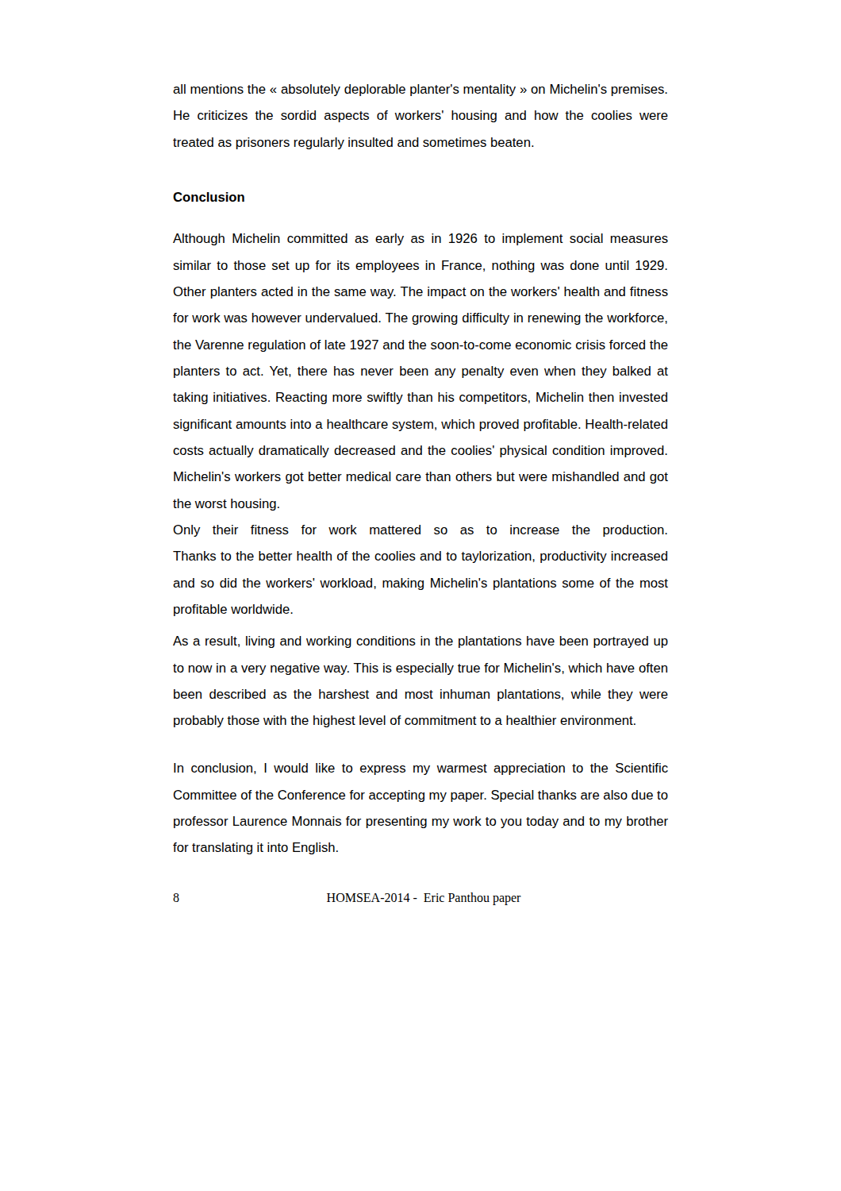all mentions the « absolutely deplorable planter's mentality » on Michelin's premises. He criticizes the sordid aspects of workers' housing and how the coolies were treated as prisoners regularly insulted and sometimes beaten.
Conclusion
Although Michelin committed as early as in 1926 to implement social measures similar to those set up for its employees in France, nothing was done until 1929. Other planters acted in the same way. The impact on the workers' health and fitness for work was however undervalued. The growing difficulty in renewing the workforce, the Varenne regulation of late 1927 and the soon-to-come economic crisis forced the planters to act. Yet, there has never been any penalty even when they balked at taking initiatives. Reacting more swiftly than his competitors, Michelin then invested significant amounts into a healthcare system, which proved profitable. Health-related costs actually dramatically decreased and the coolies' physical condition improved. Michelin's workers got better medical care than others but were mishandled and got the worst housing. Only their fitness for work mattered so as to increase the production. Thanks to the better health of the coolies and to taylorization, productivity increased and so did the workers' workload, making Michelin's plantations some of the most profitable worldwide.
As a result, living and working conditions in the plantations have been portrayed up to now in a very negative way. This is especially true for Michelin's, which have often been described as the harshest and most inhuman plantations, while they were probably those with the highest level of commitment to a healthier environment.
In conclusion, I would like to express my warmest appreciation to the Scientific Committee of the Conference for accepting my paper. Special thanks are also due to professor Laurence Monnais for presenting my work to you today and to my brother for translating it into English.
8
HOMSEA-2014 - Eric Panthou paper